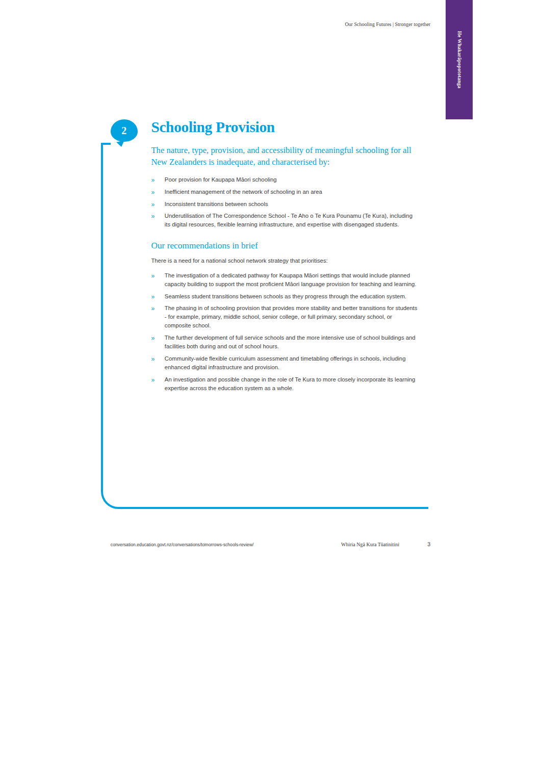He Whakarāpopototanga
Our Schooling Futures | Stronger together
2
Schooling Provision
The nature, type, provision, and accessibility of meaningful schooling for all New Zealanders is inadequate, and characterised by:
Poor provision for Kaupapa Māori schooling
Inefficient management of the network of schooling in an area
Inconsistent transitions between schools
Underutilisation of The Correspondence School - Te Aho o Te Kura Pounamu (Te Kura), including its digital resources, flexible learning infrastructure, and expertise with disengaged students.
Our recommendations in brief
There is a need for a national school network strategy that prioritises:
The investigation of a dedicated pathway for Kaupapa Māori settings that would include planned capacity building to support the most proficient Māori language provision for teaching and learning.
Seamless student transitions between schools as they progress through the education system.
The phasing in of schooling provision that provides more stability and better transitions for students - for example, primary, middle school, senior college, or full primary, secondary school, or composite school.
The further development of full service schools and the more intensive use of school buildings and facilities both during and out of school hours.
Community-wide flexible curriculum assessment and timetabling offerings in schools, including enhanced digital infrastructure and provision.
An investigation and possible change in the role of Te Kura to more closely incorporate its learning expertise across the education system as a whole.
conversation.education.govt.nz/conversations/tomorrows-schools-review/
Whiria Ngā Kura Tūatinitini 3